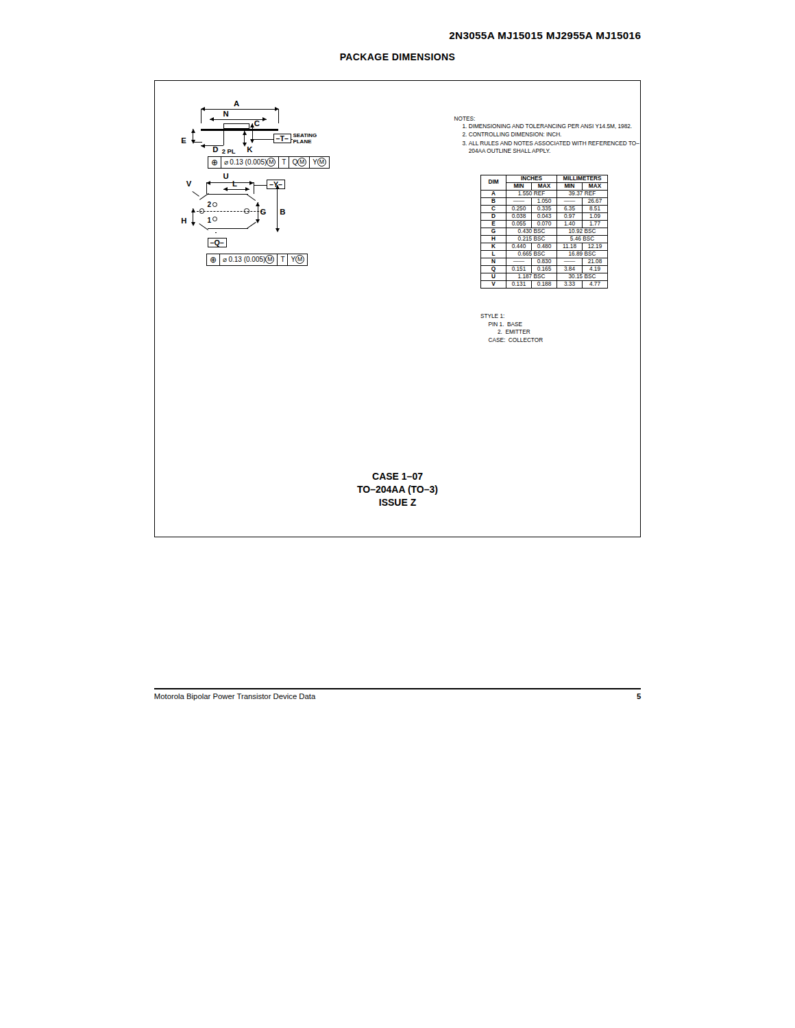2N3055A MJ15015 MJ2955A MJ15016
PACKAGE DIMENSIONS
A
N
C
–T–
SEATING
PLANE
E
D
2 PL
K
⊕
⌀ 0.13 (0.005) M
T
Q M
Y M
U
L
–Y–
V
2
1
G
B
H
–Q–
⊕
⌀ 0.13 (0.005) M
T
Y M
NOTES:
DIMENSIONING AND TOLERANCING PER ANSI Y14.5M, 1982.
CONTROLLING DIMENSION: INCH.
ALL RULES AND NOTES ASSOCIATED WITH REFERENCED TO–204AA OUTLINE SHALL APPLY.
| DIM | INCHES | MILLIMETERS |
| --- | --- | --- |
| MIN | MAX | MIN | MAX |
| A | 1.550 REF | 39.37 REF |
| B | —— | 1.050 | —— | 26.67 |
| C | 0.250 | 0.335 | 6.35 | 8.51 |
| D | 0.038 | 0.043 | 0.97 | 1.09 |
| E | 0.055 | 0.070 | 1.40 | 1.77 |
| G | 0.430 BSC | 10.92 BSC |
| H | 0.215 BSC | 5.46 BSC |
| K | 0.440 | 0.480 | 11.18 | 12.19 |
| L | 0.665 BSC | 16.89 BSC |
| N | —— | 0.830 | —— | 21.08 |
| Q | 0.151 | 0.165 | 3.84 | 4.19 |
| U | 1.187 BSC | 30.15 BSC |
| V | 0.131 | 0.188 | 3.33 | 4.77 |
STYLE 1:
PIN 1. BASE
2. EMITTER
CASE: COLLECTOR
CASE 1–07
TO–204AA (TO–3)
ISSUE Z
Motorola Bipolar Power Transistor Device Data 5